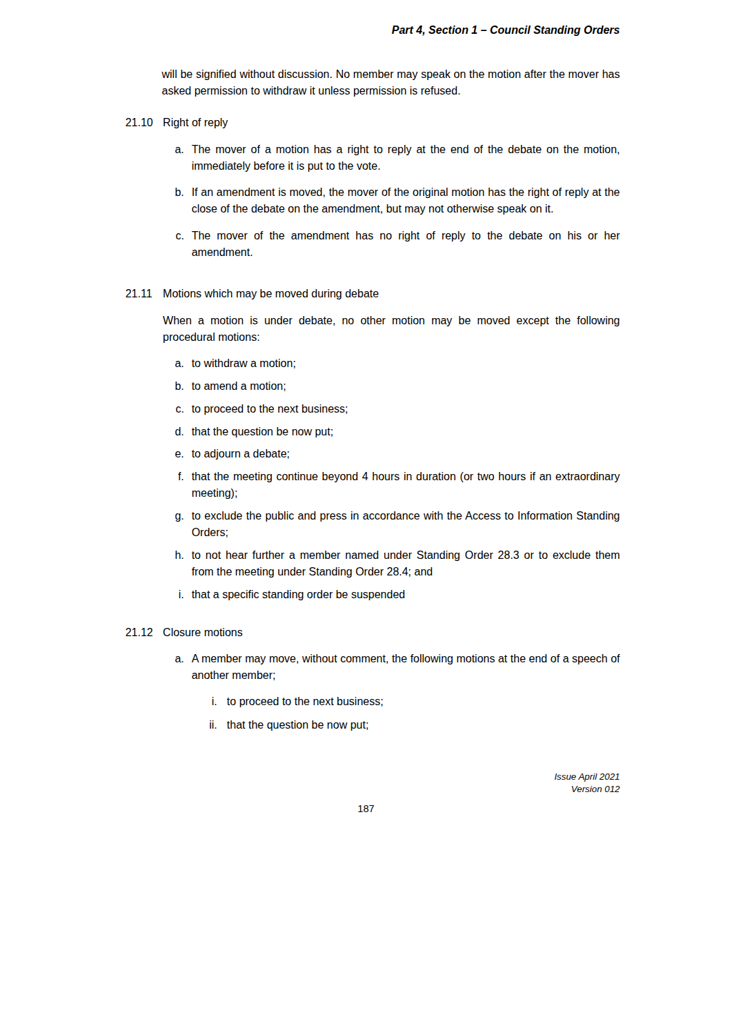Part 4, Section 1 – Council Standing Orders
will be signified without discussion. No member may speak on the motion after the mover has asked permission to withdraw it unless permission is refused.
21.10
Right of reply
The mover of a motion has a right to reply at the end of the debate on the motion, immediately before it is put to the vote.
If an amendment is moved, the mover of the original motion has the right of reply at the close of the debate on the amendment, but may not otherwise speak on it.
The mover of the amendment has no right of reply to the debate on his or her amendment.
21.11
Motions which may be moved during debate
When a motion is under debate, no other motion may be moved except the following procedural motions:
to withdraw a motion;
to amend a motion;
to proceed to the next business;
that the question be now put;
to adjourn a debate;
that the meeting continue beyond 4 hours in duration (or two hours if an extraordinary meeting);
to exclude the public and press in accordance with the Access to Information Standing Orders;
to not hear further a member named under Standing Order 28.3 or to exclude them from the meeting under Standing Order 28.4; and
that a specific standing order be suspended
21.12
Closure motions
A member may move, without comment, the following motions at the end of a speech of another member;
to proceed to the next business;
that the question be now put;
Issue April 2021
Version 012
187